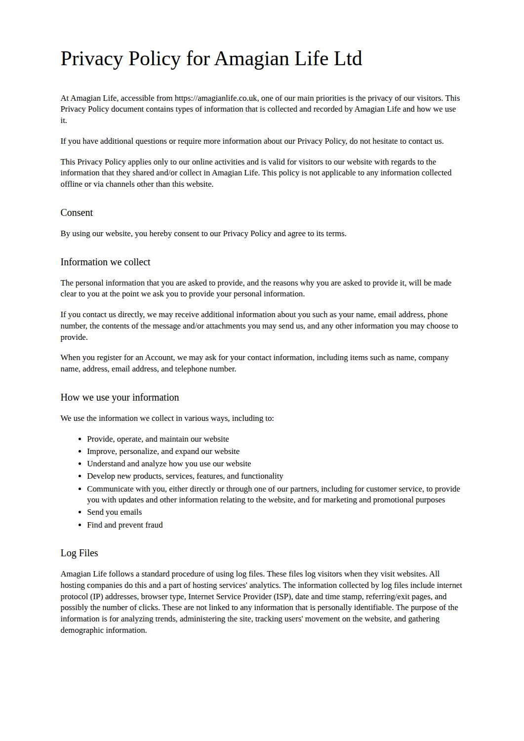Privacy Policy for Amagian Life Ltd
At Amagian Life, accessible from https://amagianlife.co.uk, one of our main priorities is the privacy of our visitors. This Privacy Policy document contains types of information that is collected and recorded by Amagian Life and how we use it.
If you have additional questions or require more information about our Privacy Policy, do not hesitate to contact us.
This Privacy Policy applies only to our online activities and is valid for visitors to our website with regards to the information that they shared and/or collect in Amagian Life. This policy is not applicable to any information collected offline or via channels other than this website.
Consent
By using our website, you hereby consent to our Privacy Policy and agree to its terms.
Information we collect
The personal information that you are asked to provide, and the reasons why you are asked to provide it, will be made clear to you at the point we ask you to provide your personal information.
If you contact us directly, we may receive additional information about you such as your name, email address, phone number, the contents of the message and/or attachments you may send us, and any other information you may choose to provide.
When you register for an Account, we may ask for your contact information, including items such as name, company name, address, email address, and telephone number.
How we use your information
We use the information we collect in various ways, including to:
Provide, operate, and maintain our website
Improve, personalize, and expand our website
Understand and analyze how you use our website
Develop new products, services, features, and functionality
Communicate with you, either directly or through one of our partners, including for customer service, to provide you with updates and other information relating to the website, and for marketing and promotional purposes
Send you emails
Find and prevent fraud
Log Files
Amagian Life follows a standard procedure of using log files. These files log visitors when they visit websites. All hosting companies do this and a part of hosting services' analytics. The information collected by log files include internet protocol (IP) addresses, browser type, Internet Service Provider (ISP), date and time stamp, referring/exit pages, and possibly the number of clicks. These are not linked to any information that is personally identifiable. The purpose of the information is for analyzing trends, administering the site, tracking users' movement on the website, and gathering demographic information.